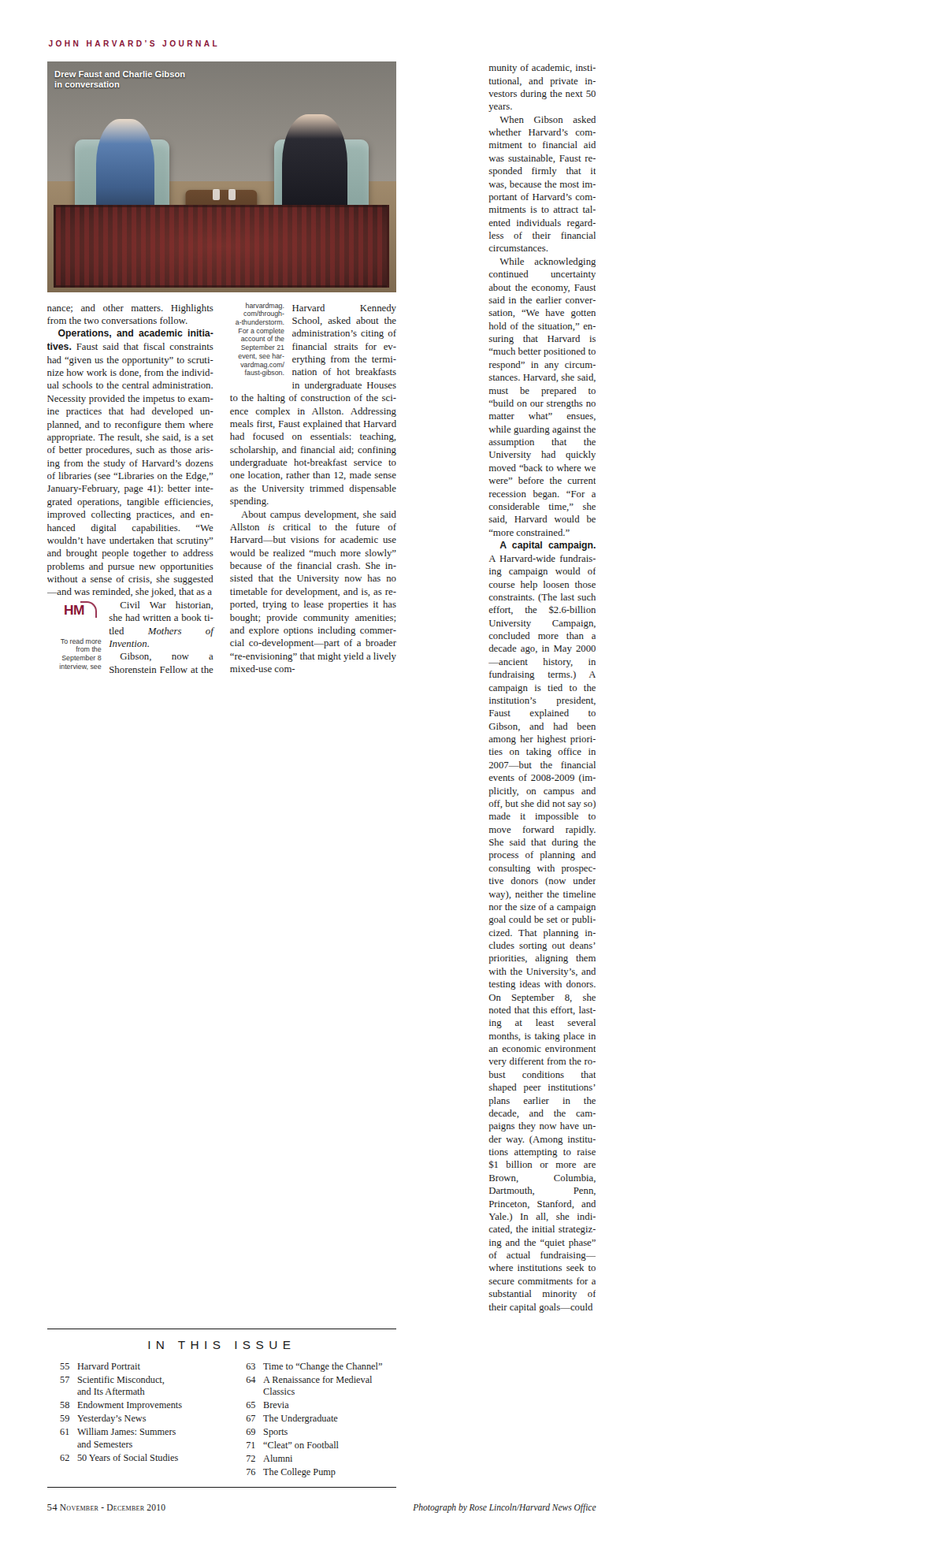John Harvard’s Journal
munity of academic, institutional, and private investors during the next 50 years.
When Gibson asked whether Harvard’s commitment to financial aid was sustainable, Faust responded firmly that it was, because the most important of Harvard’s commitments is to attract talented individuals regardless of their financial circumstances.
While acknowledging continued uncertainty about the economy, Faust said in the earlier conversation, “We have gotten hold of the situation,” ensuring that Harvard is “much better positioned to respond” in any circumstances. Harvard, she said, must be prepared to “build on our strengths no matter what” ensues, while guarding against the assumption that the University had quickly moved “back to where we were” before the current recession began. “For a considerable time,” she said, Harvard would be “more constrained.”
A capital campaign. A Harvard-wide fundraising campaign would of course help loosen those constraints. (The last such effort, the $2.6-billion University Campaign, concluded more than a decade ago, in May 2000—ancient history, in fundraising terms.) A campaign is tied to the institution’s president, Faust explained to Gibson, and had been among her highest priorities on taking office in 2007—but the financial events of 2008-2009 (implicitly, on campus and off, but she did not say so) made it impossible to move forward rapidly. She said that during the process of planning and consulting with prospective donors (now under way), neither the timeline nor the size of a campaign goal could be set or publicized. That planning includes sorting out deans’ priorities, aligning them with the University’s, and testing ideas with donors. On September 8, she noted that this effort, lasting at least several months, is taking place in an economic environment very different from the robust conditions that shaped peer institutions’ plans earlier in the decade, and the campaigns they now have under way. (Among institutions attempting to raise $1 billion or more are Brown, Columbia, Dartmouth, Penn, Princeton, Stanford, and Yale.) In all, she indicated, the initial strategizing and the “quiet phase” of actual fundraising—where institutions seek to secure commitments for a substantial minority of their capital goals—could
Drew Faust and Charlie Gibson
in conversation
nance; and other matters. Highlights from the two conversations follow.
Operations, and academic initiatives. Faust said that fiscal constraints had “given us the opportunity” to scrutinize how work is done, from the individual schools to the central administration. Necessity provided the impetus to examine practices that had developed unplanned, and to reconfigure them where appropriate. The result, she said, is a set of better procedures, such as those arising from the study of Harvard’s dozens of libraries (see “Libraries on the Edge,” January-February, page 41): better integrated operations, tangible efficiencies, improved collecting practices, and enhanced digital capabilities. “We wouldn’t have undertaken that scrutiny” and brought people together to address problems and pursue new opportunities without a sense of crisis, she suggested—and was reminded, she joked, that as a
HM
To read more
from the
September 8
interview, see
harvardmag.
com/through-
a-thunderstorm.
For a complete
account of the
September 21
event, see har-
vardmag.com/
faust-gibson.
Civil War historian, she had written a book titled Mothers of Invention.
Gibson, now a Shorenstein Fellow at the Harvard Kennedy School, asked about the administration’s citing of financial straits for everything from the termination of hot breakfasts in undergraduate Houses to the halting of construction of the science complex in Allston. Addressing meals first, Faust explained that Harvard had focused on essentials: teaching, scholarship, and financial aid; confining undergraduate hot-breakfast service to one location, rather than 12, made sense as the University trimmed dispensable spending.
About campus development, she said Allston is critical to the future of Harvard—but visions for academic use would be realized “much more slowly” because of the financial crash. She insisted that the University now has no timetable for development, and is, as reported, trying to lease properties it has bought; provide community amenities; and explore options including commercial co-development—part of a broader “re-envisioning” that might yield a lively mixed-use com-
IN THIS ISSUE
| 55 | Harvard Portrait |
| 57 | Scientific Misconduct, and Its Aftermath |
| 58 | Endowment Improvements |
| 59 | Yesterday’s News |
| 61 | William James: Summers and Semesters |
| 62 | 50 Years of Social Studies |
| 63 | Time to “Change the Channel” |
| 64 | A Renaissance for Medieval Classics |
| 65 | Brevia |
| 67 | The Undergraduate |
| 69 | Sports |
| 71 | “Cleat” on Football |
| 72 | Alumni |
| 76 | The College Pump |
54 November - December 2010
Photograph by Rose Lincoln/Harvard News Office